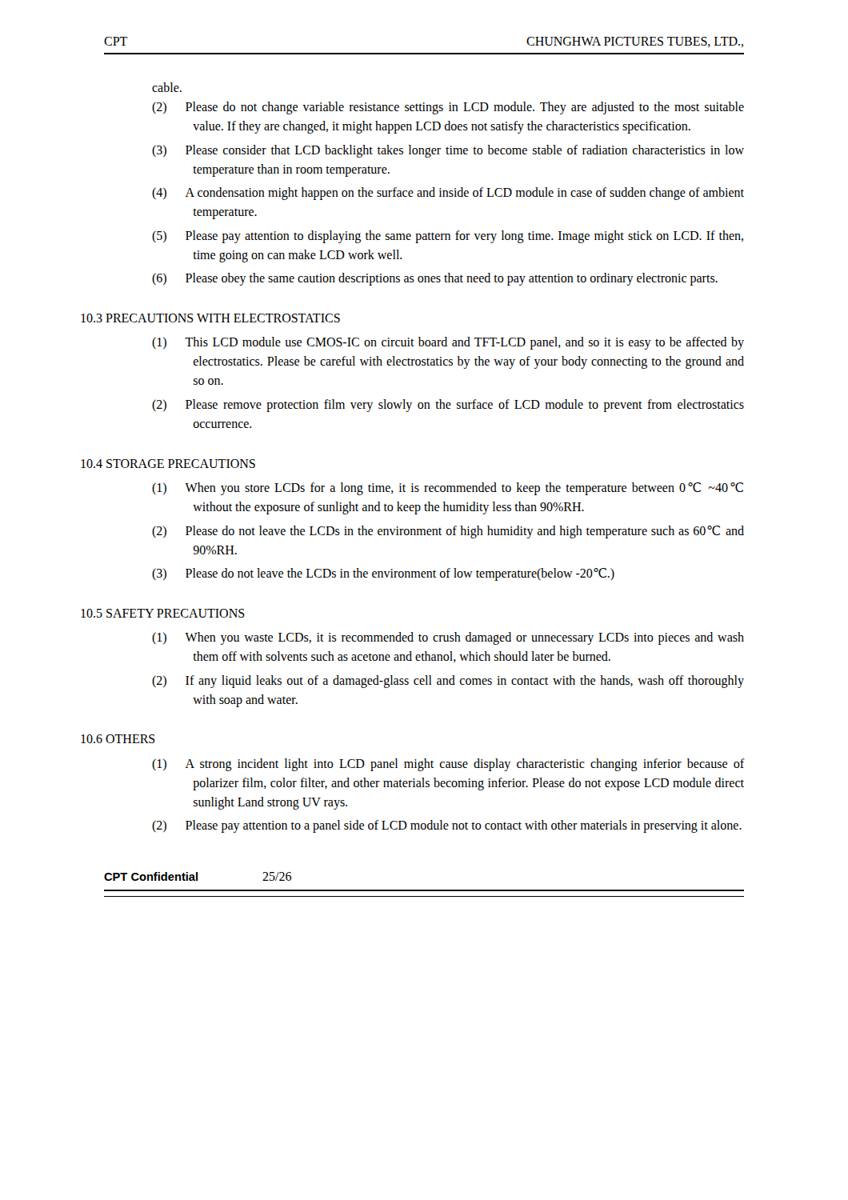CPT
CHUNGHWA PICTURES TUBES, LTD.,
cable.
(2) Please do not change variable resistance settings in LCD module. They are adjusted to the most suitable value. If they are changed, it might happen LCD does not satisfy the characteristics specification.
(3) Please consider that LCD backlight takes longer time to become stable of radiation characteristics in low temperature than in room temperature.
(4) A condensation might happen on the surface and inside of LCD module in case of sudden change of ambient temperature.
(5) Please pay attention to displaying the same pattern for very long time. Image might stick on LCD. If then, time going on can make LCD work well.
(6) Please obey the same caution descriptions as ones that need to pay attention to ordinary electronic parts.
10.3 PRECAUTIONS WITH ELECTROSTATICS
(1) This LCD module use CMOS-IC on circuit board and TFT-LCD panel, and so it is easy to be affected by electrostatics. Please be careful with electrostatics by the way of your body connecting to the ground and so on.
(2) Please remove protection film very slowly on the surface of LCD module to prevent from electrostatics occurrence.
10.4 STORAGE PRECAUTIONS
(1) When you store LCDs for a long time, it is recommended to keep the temperature between 0℃ ~40℃ without the exposure of sunlight and to keep the humidity less than 90%RH.
(2) Please do not leave the LCDs in the environment of high humidity and high temperature such as 60℃ and 90%RH.
(3) Please do not leave the LCDs in the environment of low temperature(below -20℃.)
10.5 SAFETY PRECAUTIONS
(1) When you waste LCDs, it is recommended to crush damaged or unnecessary LCDs into pieces and wash them off with solvents such as acetone and ethanol, which should later be burned.
(2) If any liquid leaks out of a damaged-glass cell and comes in contact with the hands, wash off thoroughly with soap and water.
10.6 OTHERS
(1) A strong incident light into LCD panel might cause display characteristic changing inferior because of polarizer film, color filter, and other materials becoming inferior. Please do not expose LCD module direct sunlight Land strong UV rays.
(2) Please pay attention to a panel side of LCD module not to contact with other materials in preserving it alone.
CPT Confidential
25/26